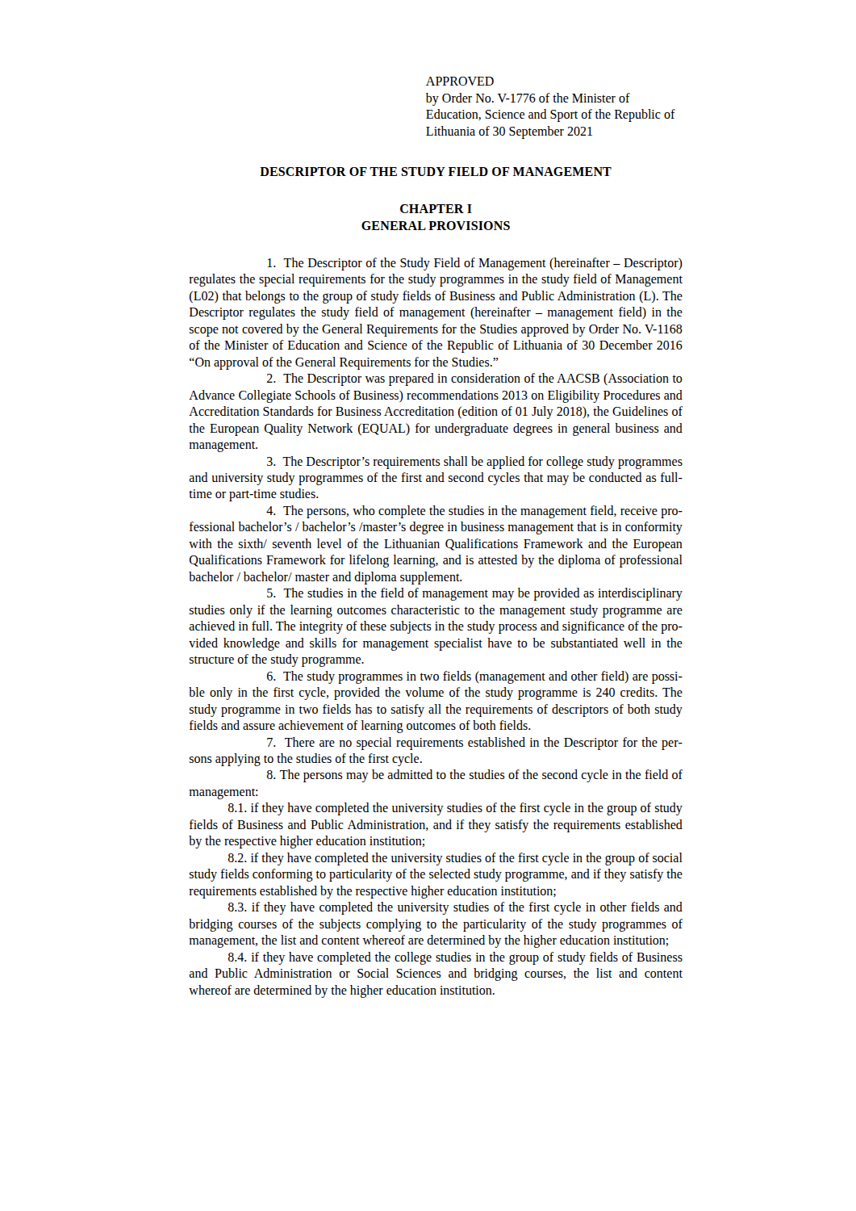APPROVED
by Order No. V-1776 of the Minister of Education, Science and Sport of the Republic of Lithuania of 30 September 2021
Descriptor of the Study Field of Management
Chapter I
General Provisions
1. The Descriptor of the Study Field of Management (hereinafter – Descriptor) regulates the special requirements for the study programmes in the study field of Management (L02) that belongs to the group of study fields of Business and Public Administration (L). The Descriptor regulates the study field of management (hereinafter – management field) in the scope not covered by the General Requirements for the Studies approved by Order No. V-1168 of the Minister of Education and Science of the Republic of Lithuania of 30 December 2016 “On approval of the General Requirements for the Studies.”
2. The Descriptor was prepared in consideration of the AACSB (Association to Advance Collegiate Schools of Business) recommendations 2013 on Eligibility Procedures and Accreditation Standards for Business Accreditation (edition of 01 July 2018), the Guidelines of the European Quality Network (EQUAL) for undergraduate degrees in general business and management.
3. The Descriptor’s requirements shall be applied for college study programmes and university study programmes of the first and second cycles that may be conducted as full-time or part-time studies.
4. The persons, who complete the studies in the management field, receive professional bachelor’s / bachelor’s /master’s degree in business management that is in conformity with the sixth/ seventh level of the Lithuanian Qualifications Framework and the European Qualifications Framework for lifelong learning, and is attested by the diploma of professional bachelor / bachelor/ master and diploma supplement.
5. The studies in the field of management may be provided as interdisciplinary studies only if the learning outcomes characteristic to the management study programme are achieved in full. The integrity of these subjects in the study process and significance of the provided knowledge and skills for management specialist have to be substantiated well in the structure of the study programme.
6. The study programmes in two fields (management and other field) are possible only in the first cycle, provided the volume of the study programme is 240 credits. The study programme in two fields has to satisfy all the requirements of descriptors of both study fields and assure achievement of learning outcomes of both fields.
7. There are no special requirements established in the Descriptor for the persons applying to the studies of the first cycle.
8. The persons may be admitted to the studies of the second cycle in the field of management:
8.1. if they have completed the university studies of the first cycle in the group of study fields of Business and Public Administration, and if they satisfy the requirements established by the respective higher education institution;
8.2. if they have completed the university studies of the first cycle in the group of social study fields conforming to particularity of the selected study programme, and if they satisfy the requirements established by the respective higher education institution;
8.3. if they have completed the university studies of the first cycle in other fields and bridging courses of the subjects complying to the particularity of the study programmes of management, the list and content whereof are determined by the higher education institution;
8.4. if they have completed the college studies in the group of study fields of Business and Public Administration or Social Sciences and bridging courses, the list and content whereof are determined by the higher education institution.